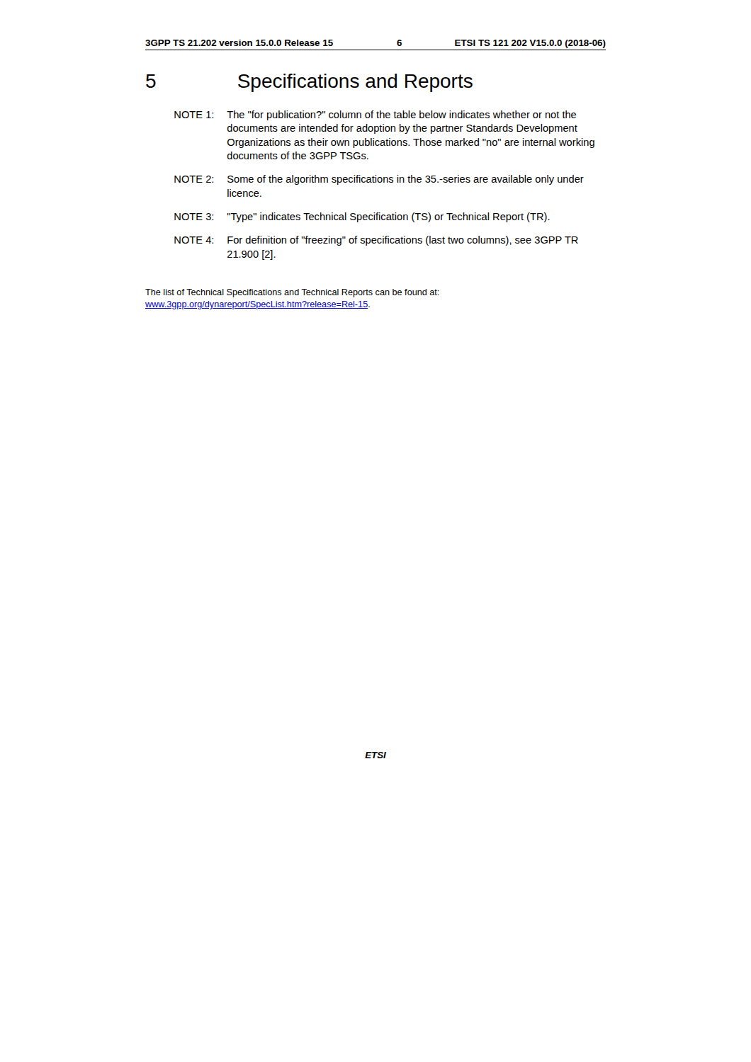3GPP TS 21.202 version 15.0.0 Release 15
6
ETSI TS 121 202 V15.0.0 (2018-06)
5 Specifications and Reports
NOTE 1:
The "for publication?" column of the table below indicates whether or not the documents are intended for adoption by the partner Standards Development Organizations as their own publications. Those marked "no" are internal working documents of the 3GPP TSGs.
NOTE 2:
Some of the algorithm specifications in the 35.-series are available only under licence.
NOTE 3:
"Type" indicates Technical Specification (TS) or Technical Report (TR).
NOTE 4:
For definition of "freezing" of specifications (last two columns), see 3GPP TR 21.900 [2].
The list of Technical Specifications and Technical Reports can be found at:
www.3gpp.org/dynareport/SpecList.htm?release=Rel-15.
ETSI